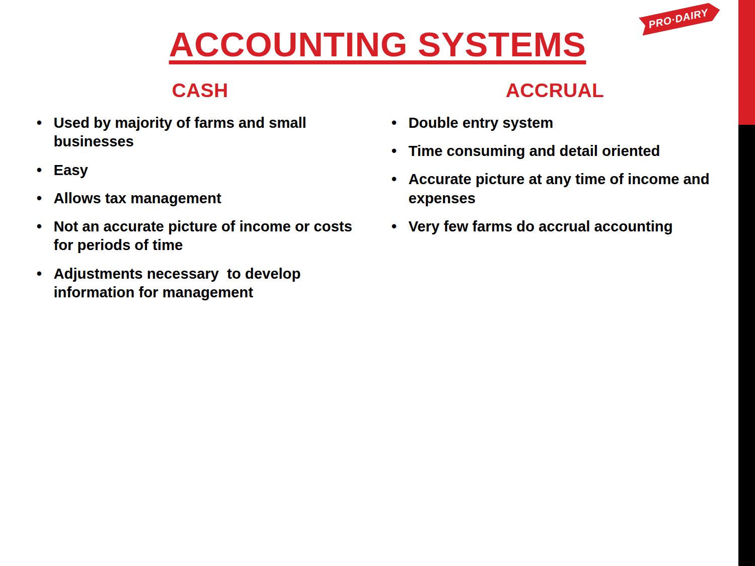PRO·DAIRY
ACCOUNTING SYSTEMS
CASH
Used by majority of farms and small businesses
Easy
Allows tax management
Not an accurate picture of income or costs for periods of time
Adjustments necessary to develop information for management
ACCRUAL
Double entry system
Time consuming and detail oriented
Accurate picture at any time of income and expenses
Very few farms do accrual accounting